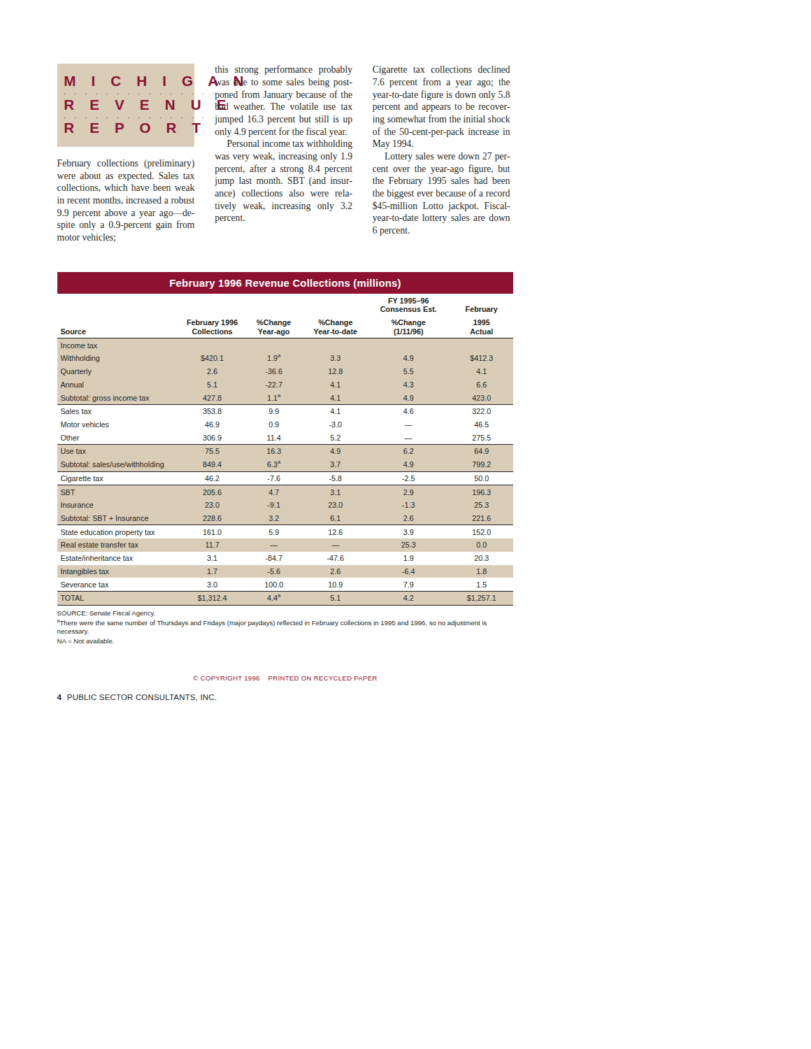M I C H I G A N
. . . . . . . . . . . . . . . .
R E V E N U E
. . . . . . . . . . . . . . . .
R E P O R T
February collections (preliminary) were about as expected. Sales tax collections, which have been weak in recent months, increased a robust 9.9 percent above a year ago—despite only a 0.9-percent gain from motor vehicles;
this strong performance probably was due to some sales being postponed from January because of the bad weather. The volatile use tax jumped 16.3 percent but still is up only 4.9 percent for the fiscal year.
Personal income tax withholding was very weak, increasing only 1.9 percent, after a strong 8.4 percent jump last month. SBT (and insurance) collections also were relatively weak, increasing only 3.2 percent.
Cigarette tax collections declined 7.6 percent from a year ago; the year-to-date figure is down only 5.8 percent and appears to be recovering somewhat from the initial shock of the 50-cent-per-pack increase in May 1994.
Lottery sales were down 27 percent over the year-ago figure, but the February 1995 sales had been the biggest ever because of a record $45-million Lotto jackpot. Fiscal-year-to-date lottery sales are down 6 percent.
February 1996 Revenue Collections (millions)
| | | | | FY 1995–96 Consensus Est. | February |
| --- | --- | --- | --- | --- | --- |
| Source | February 1996 Collections | %Change Year-ago | %Change Year-to-date | %Change (1/11/96) | 1995 Actual |
| Income tax | | | | | |
| Withholding | $420.1 | 1.9 a | 3.3 | 4.9 | $412.3 |
| Quarterly | 2.6 | -36.6 | 12.8 | 5.5 | 4.1 |
| Annual | 5.1 | -22.7 | 4.1 | 4.3 | 6.6 |
| Subtotal: gross income tax | 427.8 | 1.1 a | 4.1 | 4.9 | 423.0 |
| Sales tax | 353.8 | 9.9 | 4.1 | 4.6 | 322.0 |
| Motor vehicles | 46.9 | 0.9 | -3.0 | — | 46.5 |
| Other | 306.9 | 11.4 | 5.2 | — | 275.5 |
| Use tax | 75.5 | 16.3 | 4.9 | 6.2 | 64.9 |
| Subtotal: sales/use/withholding | 849.4 | 6.3 a | 3.7 | 4.9 | 799.2 |
| Cigarette tax | 46.2 | -7.6 | -5.8 | -2.5 | 50.0 |
| SBT | 205.6 | 4.7 | 3.1 | 2.9 | 196.3 |
| Insurance | 23.0 | -9.1 | 23.0 | -1.3 | 25.3 |
| Subtotal: SBT + Insurance | 228.6 | 3.2 | 6.1 | 2.6 | 221.6 |
| State education property tax | 161.0 | 5.9 | 12.6 | 3.9 | 152.0 |
| Real estate transfer tax | 11.7 | — | — | 25.3 | 0.0 |
| Estate/inheritance tax | 3.1 | -84.7 | -47.6 | 1.9 | 20.3 |
| Intangibles tax | 1.7 | -5.6 | 2.6 | -6.4 | 1.8 |
| Severance tax | 3.0 | 100.0 | 10.9 | 7.9 | 1.5 |
| TOTAL | $1,312.4 | 4.4 a | 5.1 | 4.2 | $1,257.1 |
SOURCE: Senate Fiscal Agency.
aThere were the same number of Thursdays and Fridays (major paydays) reflected in February collections in 1995 and 1996, so no adjustment is necessary.
NA = Not available.
© COPYRIGHT 1996 PRINTED ON RECYCLED PAPER
4 PUBLIC SECTOR CONSULTANTS, INC.